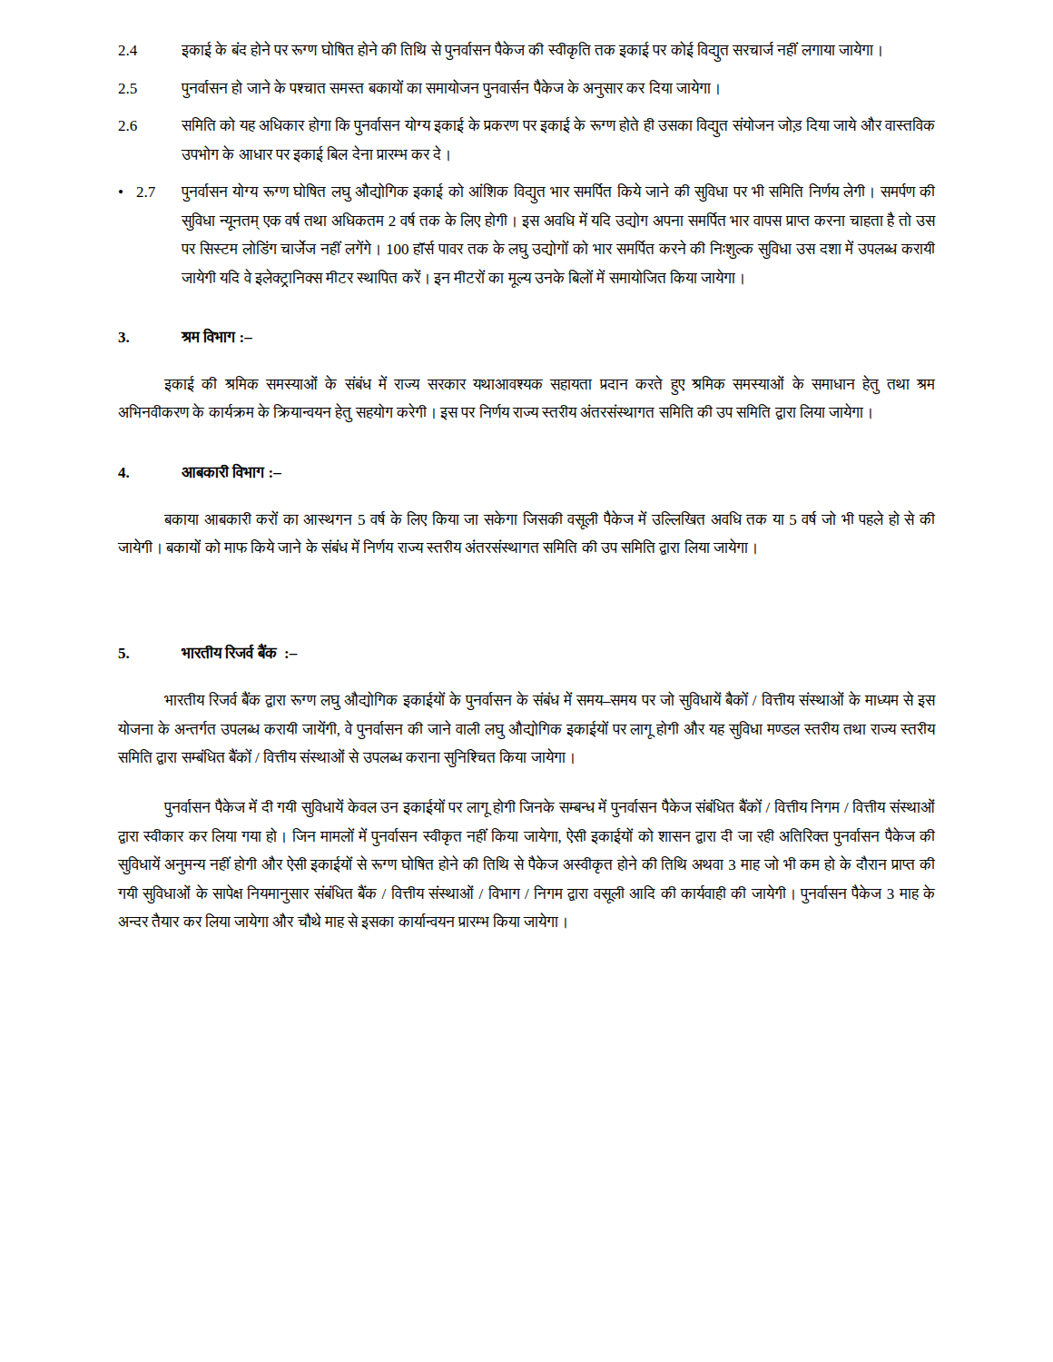2.4
इकाई के बंद होने पर रूग्ण घोषित होने की तिथि से पुनर्वासन पैकेज की स्वीकृति तक इकाई पर कोई विद्युत सरचार्ज नहीं लगाया जायेगा।
2.5
पुनर्वासन हो जाने के पश्चात समस्त बकायों का समायोजन पुनवार्सन पैकेज के अनुसार कर दिया जायेगा।
2.6
समिति को यह अधिकार होगा कि पुनर्वासन योग्य इकाई के प्रकरण पर इकाई के रूग्ण होते ही उसका विद्युत संयोजन जोड़ दिया जाये और वास्तविक उपभोग के आधार पर इकाई बिल देना प्रारम्भ कर दे।
2.7 पुनर्वासन योग्य रूग्ण घोषित लघु औद्योगिक इकाई को आंशिक विद्युत भार समर्पित किये जाने की सुविधा पर भी समिति निर्णय लेगी। समर्पण की सुविधा न्यूनतम् एक वर्ष तथा अधिकतम 2 वर्ष तक के लिए होगी। इस अवधि में यदि उद्योग अपना समर्पित भार वापस प्राप्त करना चाहता है तो उस पर सिस्टम लोडिंग चार्जेज नहीं लगेंगे। 100 हॉर्स पावर तक के लघु उद्योगों को भार समर्पित करने की निःशुल्क सुविधा उस दशा में उपलब्ध करायी जायेगी यदि वे इलेक्ट्रानिक्स मीटर स्थापित करें। इन मीटरों का मूल्य उनके बिलों में समायोजित किया जायेगा।
3. श्रम विभाग :–
इकाई की श्रमिक समस्याओं के संबंध में राज्य सरकार यथाआवश्यक सहायता प्रदान करते हुए श्रमिक समस्याओं के समाधान हेतु तथा श्रम अभिनवीकरण के कार्यक्रम के क्रियान्वयन हेतु सहयोग करेगी। इस पर निर्णय राज्य स्तरीय अंतरसंस्थागत समिति की उप समिति द्वारा लिया जायेगा।
4. आबकारी विभाग :–
बकाया आबकारी करों का आस्थगन 5 वर्ष के लिए किया जा सकेगा जिसकी वसूली पैकेज में उल्लिखित अवधि तक या 5 वर्ष जो भी पहले हो से की जायेगी। बकायों को माफ किये जाने के संबंध में निर्णय राज्य स्तरीय अंतरसंस्थागत समिति की उप समिति द्वारा लिया जायेगा।
5. भारतीय रिजर्व बैंक :–
भारतीय रिजर्व बैंक द्वारा रूग्ण लघु औद्योगिक इकाईयों के पुनर्वासन के संबंध में समय–समय पर जो सुविधायें बैकों / वित्तीय संस्थाओं के माध्यम से इस योजना के अन्तर्गत उपलब्ध करायी जायेंगी, वे पुनर्वासन की जाने वाली लघु औद्योगिक इकाईयों पर लागू होगी और यह सुविधा मण्डल स्तरीय तथा राज्य स्तरीय समिति द्वारा सम्बंधित बैंकों / वित्तीय संस्थाओं से उपलब्ध कराना सुनिश्चित किया जायेगा।
पुनर्वासन पैकेज में दी गयी सुविधायें केवल उन इकाईयों पर लागू होगी जिनके सम्बन्ध में पुनर्वासन पैकेज संबंधित बैंकों / वित्तीय निगम / वित्तीय संस्थाओं द्वारा स्वीकार कर लिया गया हो। जिन मामलों में पुनर्वासन स्वीकृत नहीं किया जायेगा, ऐसी इकाईयों को शासन द्वारा दी जा रही अतिरिक्त पुनर्वासन पैकेज की सुविधायें अनुमन्य नहीं होगी और ऐसी इकाईयों से रूग्ण घोषित होने की तिथि से पैकेज अस्वीकृत होने की तिथि अथवा 3 माह जो भी कम हो के दौरान प्राप्त की गयी सुविधाओं के सापेक्ष नियमानुसार संबंधित बैंक / वित्तीय संस्थाओं / विभाग / निगम द्वारा वसूली आदि की कार्यवाही की जायेगी। पुनर्वासन पैकेज 3 माह के अन्दर तैयार कर लिया जायेगा और चौथे माह से इसका कार्यान्वयन प्रारम्भ किया जायेगा।